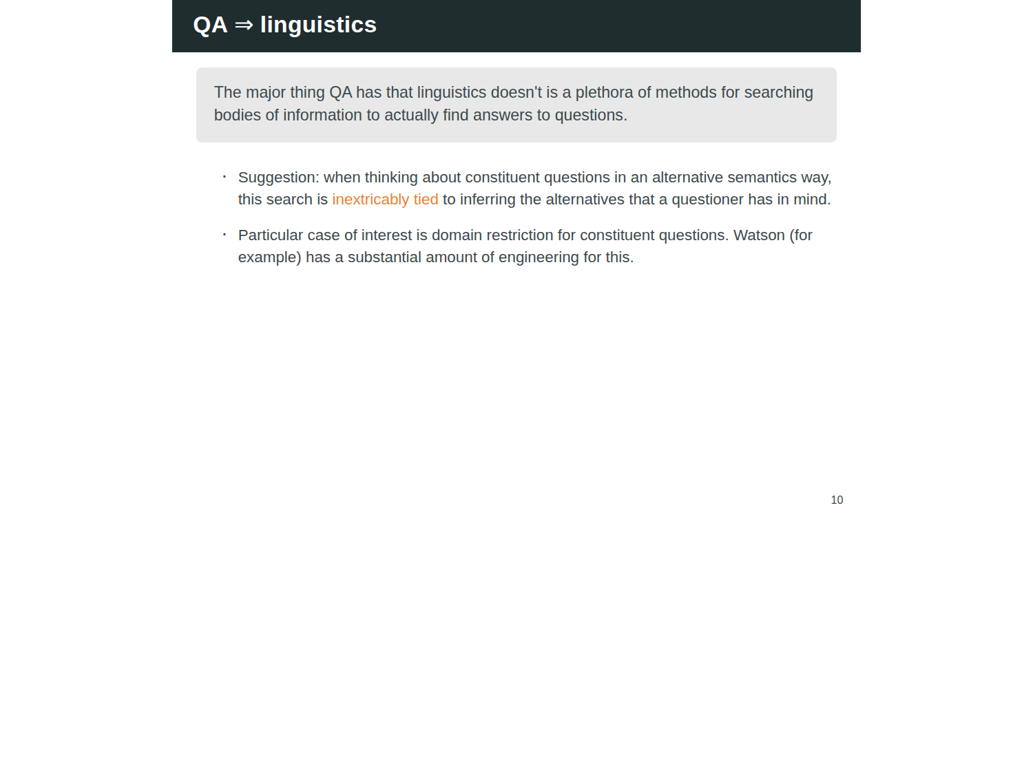QA ⇒ linguistics
The major thing QA has that linguistics doesn't is a plethora of methods for searching bodies of information to actually find answers to questions.
Suggestion: when thinking about constituent questions in an alternative semantics way, this search is inextricably tied to inferring the alternatives that a questioner has in mind.
Particular case of interest is domain restriction for constituent questions. Watson (for example) has a substantial amount of engineering for this.
10